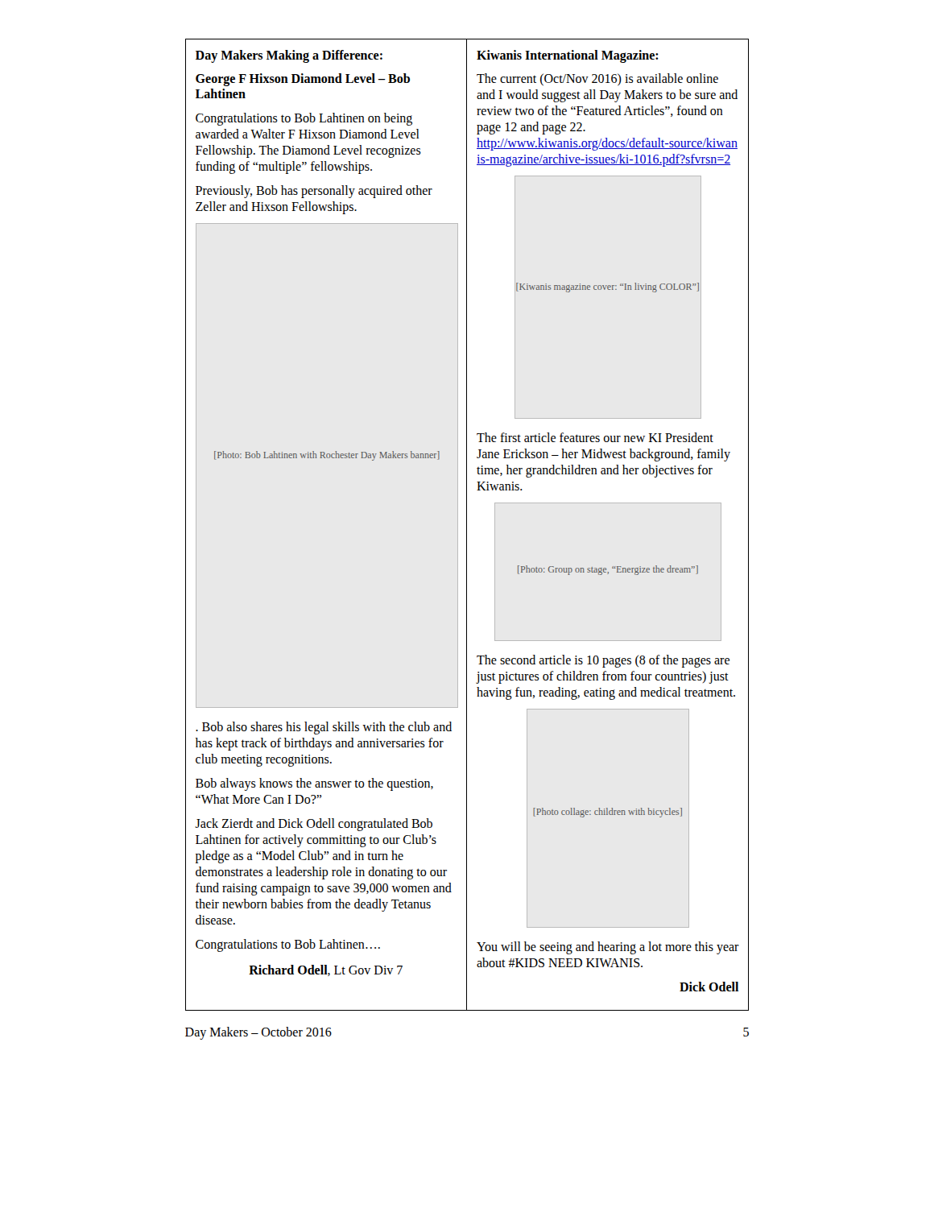Day Makers Making a Difference:
George F Hixson Diamond Level – Bob Lahtinen
Congratulations to Bob Lahtinen on being awarded a Walter F Hixson Diamond Level Fellowship. The Diamond Level recognizes funding of “multiple” fellowships.
Previously, Bob has personally acquired other Zeller and Hixson Fellowships.
[Photo: Bob Lahtinen with Rochester Day Makers banner]
. Bob also shares his legal skills with the club and has kept track of birthdays and anniversaries for club meeting recognitions.
Bob always knows the answer to the question, “What More Can I Do?”
Jack Zierdt and Dick Odell congratulated Bob Lahtinen for actively committing to our Club’s pledge as a “Model Club” and in turn he demonstrates a leadership role in donating to our fund raising campaign to save 39,000 women and their newborn babies from the deadly Tetanus disease.
Congratulations to Bob Lahtinen….
Richard Odell, Lt Gov Div 7
Kiwanis International Magazine:
The current (Oct/Nov 2016) is available online and I would suggest all Day Makers to be sure and review two of the “Featured Articles”, found on page 12 and page 22.
http://www.kiwanis.org/docs/default-source/kiwanis-magazine/archive-issues/ki-1016.pdf?sfvrsn=2
[Kiwanis magazine cover: “In living COLOR”]
The first article features our new KI President Jane Erickson – her Midwest background, family time, her grandchildren and her objectives for Kiwanis.
[Photo: Group on stage, “Energize the dream”]
The second article is 10 pages (8 of the pages are just pictures of children from four countries) just having fun, reading, eating and medical treatment.
[Photo collage: children with bicycles]
You will be seeing and hearing a lot more this year about #KIDS NEED KIWANIS.
Dick Odell
Day Makers – October 2016
5